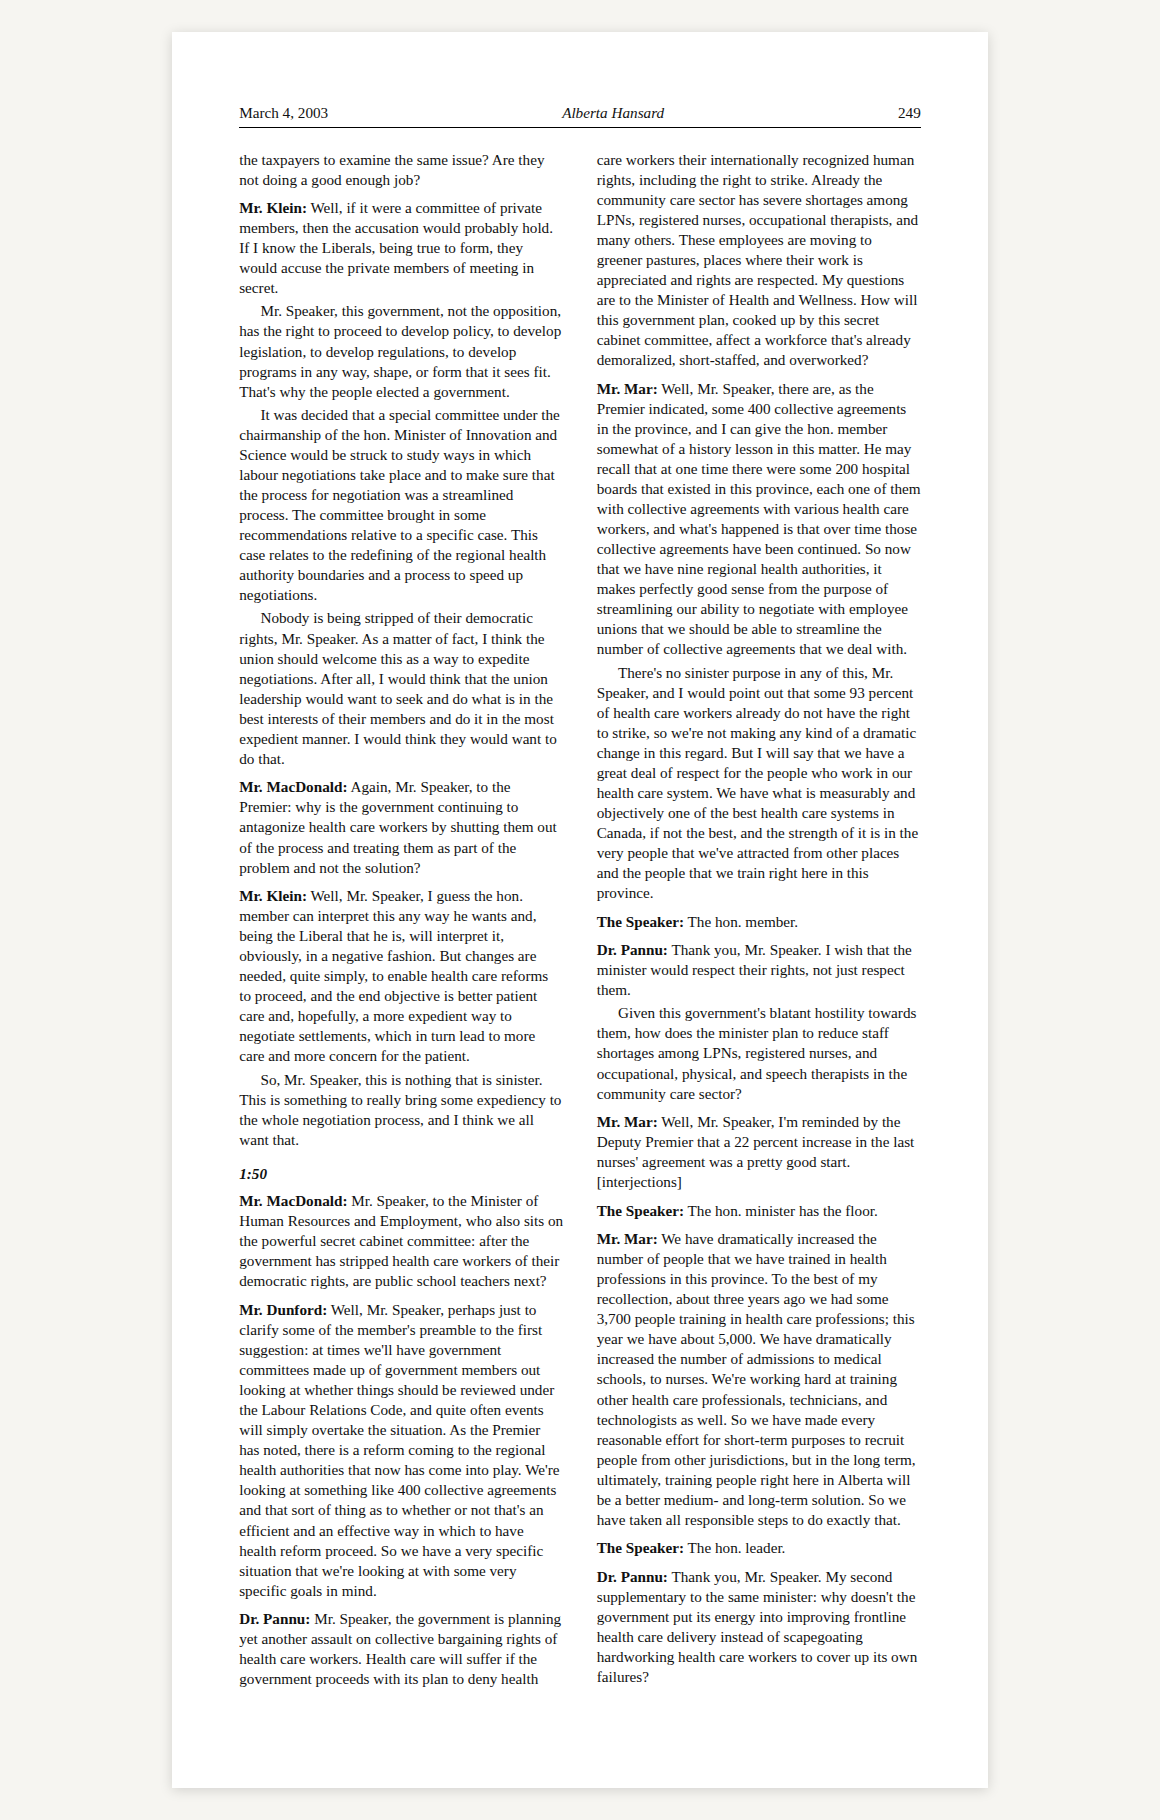March 4, 2003 Alberta Hansard 249
the taxpayers to examine the same issue? Are they not doing a good enough job?
Mr. Klein: Well, if it were a committee of private members, then the accusation would probably hold. If I know the Liberals, being true to form, they would accuse the private members of meeting in secret.
Mr. Speaker, this government, not the opposition, has the right to proceed to develop policy, to develop legislation, to develop regulations, to develop programs in any way, shape, or form that it sees fit. That's why the people elected a government.
It was decided that a special committee under the chairmanship of the hon. Minister of Innovation and Science would be struck to study ways in which labour negotiations take place and to make sure that the process for negotiation was a streamlined process. The committee brought in some recommendations relative to a specific case. This case relates to the redefining of the regional health authority boundaries and a process to speed up negotiations.
Nobody is being stripped of their democratic rights, Mr. Speaker. As a matter of fact, I think the union should welcome this as a way to expedite negotiations. After all, I would think that the union leadership would want to seek and do what is in the best interests of their members and do it in the most expedient manner. I would think they would want to do that.
Mr. MacDonald: Again, Mr. Speaker, to the Premier: why is the government continuing to antagonize health care workers by shutting them out of the process and treating them as part of the problem and not the solution?
Mr. Klein: Well, Mr. Speaker, I guess the hon. member can interpret this any way he wants and, being the Liberal that he is, will interpret it, obviously, in a negative fashion. But changes are needed, quite simply, to enable health care reforms to proceed, and the end objective is better patient care and, hopefully, a more expedient way to negotiate settlements, which in turn lead to more care and more concern for the patient.
So, Mr. Speaker, this is nothing that is sinister. This is something to really bring some expediency to the whole negotiation process, and I think we all want that.
1:50
Mr. MacDonald: Mr. Speaker, to the Minister of Human Resources and Employment, who also sits on the powerful secret cabinet committee: after the government has stripped health care workers of their democratic rights, are public school teachers next?
Mr. Dunford: Well, Mr. Speaker, perhaps just to clarify some of the member's preamble to the first suggestion: at times we'll have government committees made up of government members out looking at whether things should be reviewed under the Labour Relations Code, and quite often events will simply overtake the situation. As the Premier has noted, there is a reform coming to the regional health authorities that now has come into play. We're looking at something like 400 collective agreements and that sort of thing as to whether or not that's an efficient and an effective way in which to have health reform proceed. So we have a very specific situation that we're looking at with some very specific goals in mind.
Dr. Pannu: Mr. Speaker, the government is planning yet another assault on collective bargaining rights of health care workers. Health care will suffer if the government proceeds with its plan to deny health care workers their internationally recognized human rights, including the right to strike. Already the community care sector has severe shortages among LPNs, registered nurses, occupational therapists, and many others. These employees are moving to greener pastures, places where their work is appreciated and rights are respected. My questions are to the Minister of Health and Wellness. How will this government plan, cooked up by this secret cabinet committee, affect a workforce that's already demoralized, short-staffed, and overworked?
Mr. Mar: Well, Mr. Speaker, there are, as the Premier indicated, some 400 collective agreements in the province, and I can give the hon. member somewhat of a history lesson in this matter. He may recall that at one time there were some 200 hospital boards that existed in this province, each one of them with collective agreements with various health care workers, and what's happened is that over time those collective agreements have been continued. So now that we have nine regional health authorities, it makes perfectly good sense from the purpose of streamlining our ability to negotiate with employee unions that we should be able to streamline the number of collective agreements that we deal with.
There's no sinister purpose in any of this, Mr. Speaker, and I would point out that some 93 percent of health care workers already do not have the right to strike, so we're not making any kind of a dramatic change in this regard. But I will say that we have a great deal of respect for the people who work in our health care system. We have what is measurably and objectively one of the best health care systems in Canada, if not the best, and the strength of it is in the very people that we've attracted from other places and the people that we train right here in this province.
The Speaker: The hon. member.
Dr. Pannu: Thank you, Mr. Speaker. I wish that the minister would respect their rights, not just respect them.
Given this government's blatant hostility towards them, how does the minister plan to reduce staff shortages among LPNs, registered nurses, and occupational, physical, and speech therapists in the community care sector?
Mr. Mar: Well, Mr. Speaker, I'm reminded by the Deputy Premier that a 22 percent increase in the last nurses' agreement was a pretty good start. [interjections]
The Speaker: The hon. minister has the floor.
Mr. Mar: We have dramatically increased the number of people that we have trained in health professions in this province. To the best of my recollection, about three years ago we had some 3,700 people training in health care professions; this year we have about 5,000. We have dramatically increased the number of admissions to medical schools, to nurses. We're working hard at training other health care professionals, technicians, and technologists as well. So we have made every reasonable effort for short-term purposes to recruit people from other jurisdictions, but in the long term, ultimately, training people right here in Alberta will be a better medium- and long-term solution. So we have taken all responsible steps to do exactly that.
The Speaker: The hon. leader.
Dr. Pannu: Thank you, Mr. Speaker. My second supplementary to the same minister: why doesn't the government put its energy into improving frontline health care delivery instead of scapegoating hardworking health care workers to cover up its own failures?